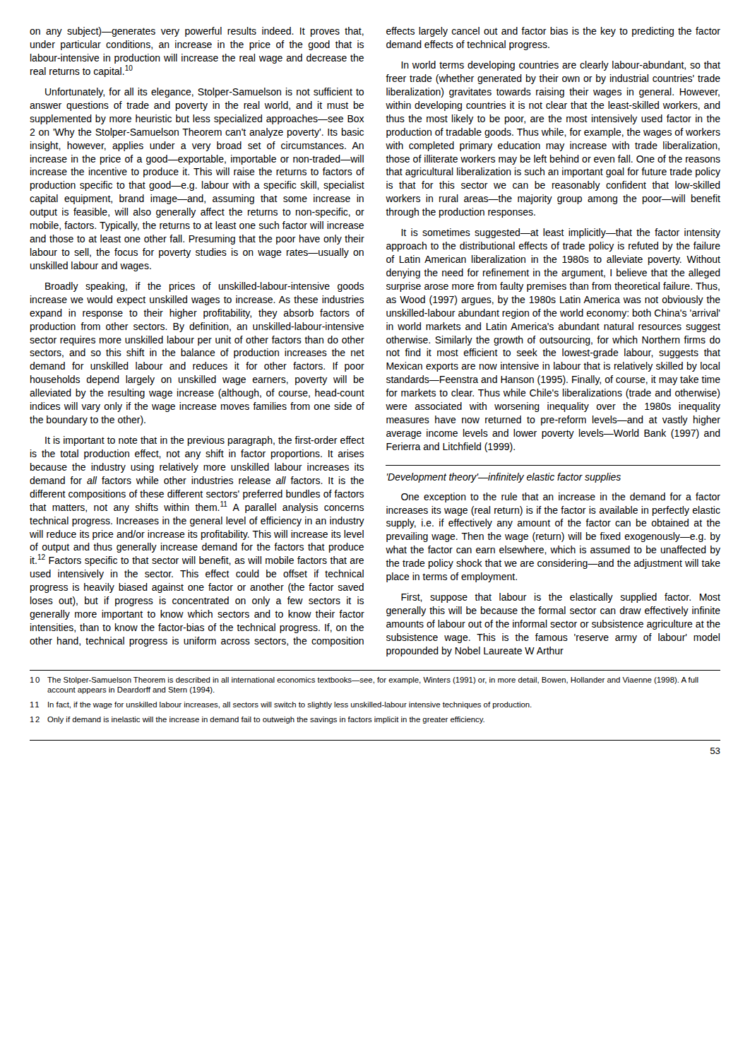on any subject)—generates very powerful results indeed. It proves that, under particular conditions, an increase in the price of the good that is labour-intensive in production will increase the real wage and decrease the real returns to capital.10
Unfortunately, for all its elegance, Stolper-Samuelson is not sufficient to answer questions of trade and poverty in the real world, and it must be supplemented by more heuristic but less specialized approaches—see Box 2 on 'Why the Stolper-Samuelson Theorem can't analyze poverty'. Its basic insight, however, applies under a very broad set of circumstances. An increase in the price of a good—exportable, importable or non-traded—will increase the incentive to produce it. This will raise the returns to factors of production specific to that good—e.g. labour with a specific skill, specialist capital equipment, brand image—and, assuming that some increase in output is feasible, will also generally affect the returns to non-specific, or mobile, factors. Typically, the returns to at least one such factor will increase and those to at least one other fall. Presuming that the poor have only their labour to sell, the focus for poverty studies is on wage rates—usually on unskilled labour and wages.
Broadly speaking, if the prices of unskilled-labour-intensive goods increase we would expect unskilled wages to increase. As these industries expand in response to their higher profitability, they absorb factors of production from other sectors. By definition, an unskilled-labour-intensive sector requires more unskilled labour per unit of other factors than do other sectors, and so this shift in the balance of production increases the net demand for unskilled labour and reduces it for other factors. If poor households depend largely on unskilled wage earners, poverty will be alleviated by the resulting wage increase (although, of course, head-count indices will vary only if the wage increase moves families from one side of the boundary to the other).
It is important to note that in the previous paragraph, the first-order effect is the total production effect, not any shift in factor proportions. It arises because the industry using relatively more unskilled labour increases its demand for all factors while other industries release all factors. It is the different compositions of these different sectors' preferred bundles of factors that matters, not any shifts within them.11 A parallel analysis concerns technical progress. Increases in the general level of efficiency in an industry will reduce its price and/or increase its profitability. This will increase its level of output and thus generally increase demand for the factors that produce it.12 Factors specific to that sector will benefit, as will mobile factors that are used intensively in the sector. This effect could be offset if technical progress is heavily biased against one factor or another (the factor saved loses out), but if progress is concentrated on only a few sectors it is generally more important to know which sectors and to know their factor intensities, than to know the factor-bias of the technical progress. If, on the other hand, technical progress is uniform across sectors, the composition effects largely cancel out and factor bias is the key to predicting the factor demand effects of technical progress.
In world terms developing countries are clearly labour-abundant, so that freer trade (whether generated by their own or by industrial countries' trade liberalization) gravitates towards raising their wages in general. However, within developing countries it is not clear that the least-skilled workers, and thus the most likely to be poor, are the most intensively used factor in the production of tradable goods. Thus while, for example, the wages of workers with completed primary education may increase with trade liberalization, those of illiterate workers may be left behind or even fall. One of the reasons that agricultural liberalization is such an important goal for future trade policy is that for this sector we can be reasonably confident that low-skilled workers in rural areas—the majority group among the poor—will benefit through the production responses.
It is sometimes suggested—at least implicitly—that the factor intensity approach to the distributional effects of trade policy is refuted by the failure of Latin American liberalization in the 1980s to alleviate poverty. Without denying the need for refinement in the argument, I believe that the alleged surprise arose more from faulty premises than from theoretical failure. Thus, as Wood (1997) argues, by the 1980s Latin America was not obviously the unskilled-labour abundant region of the world economy: both China's 'arrival' in world markets and Latin America's abundant natural resources suggest otherwise. Similarly the growth of outsourcing, for which Northern firms do not find it most efficient to seek the lowest-grade labour, suggests that Mexican exports are now intensive in labour that is relatively skilled by local standards—Feenstra and Hanson (1995). Finally, of course, it may take time for markets to clear. Thus while Chile's liberalizations (trade and otherwise) were associated with worsening inequality over the 1980s inequality measures have now returned to pre-reform levels—and at vastly higher average income levels and lower poverty levels—World Bank (1997) and Ferierra and Litchfield (1999).
'Development theory'—infinitely elastic factor supplies
One exception to the rule that an increase in the demand for a factor increases its wage (real return) is if the factor is available in perfectly elastic supply, i.e. if effectively any amount of the factor can be obtained at the prevailing wage. Then the wage (return) will be fixed exogenously—e.g. by what the factor can earn elsewhere, which is assumed to be unaffected by the trade policy shock that we are considering—and the adjustment will take place in terms of employment.
First, suppose that labour is the elastically supplied factor. Most generally this will be because the formal sector can draw effectively infinite amounts of labour out of the informal sector or subsistence agriculture at the subsistence wage. This is the famous 'reserve army of labour' model propounded by Nobel Laureate W Arthur
10 The Stolper-Samuelson Theorem is described in all international economics textbooks—see, for example, Winters (1991) or, in more detail, Bowen, Hollander and Viaenne (1998). A full account appears in Deardorff and Stern (1994).
11 In fact, if the wage for unskilled labour increases, all sectors will switch to slightly less unskilled-labour intensive techniques of production.
12 Only if demand is inelastic will the increase in demand fail to outweigh the savings in factors implicit in the greater efficiency.
53